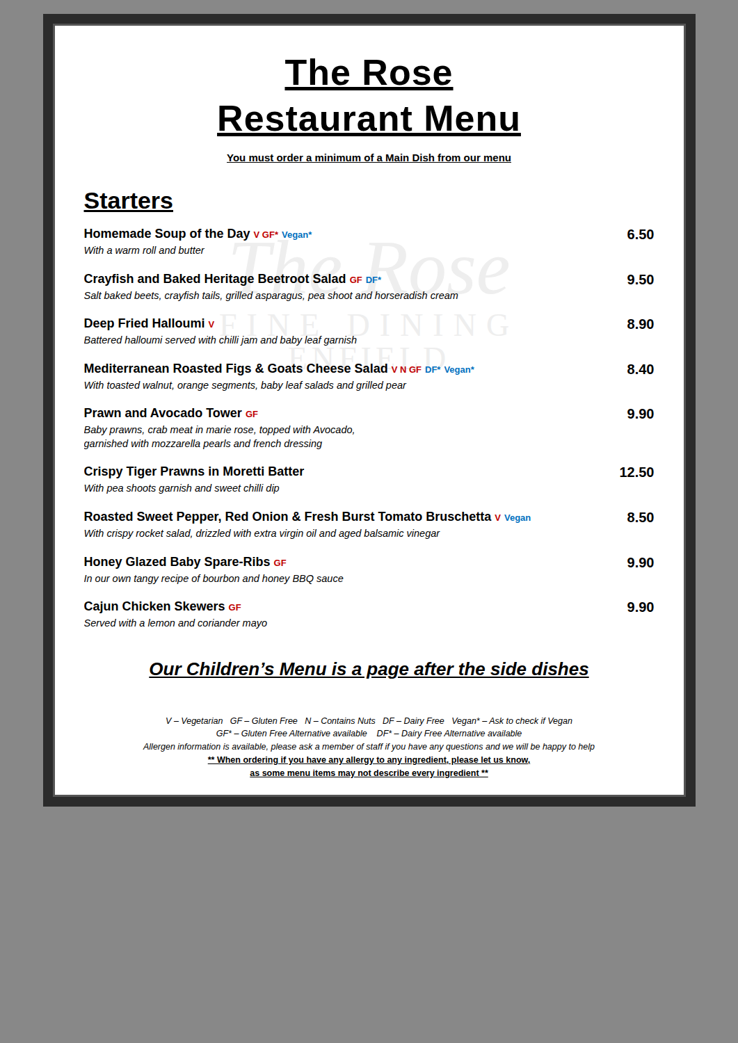The Rose FINE DINING ENFIELD
The Rose
Restaurant Menu
You must order a minimum of a Main Dish from our menu
Starters
Homemade Soup of the Day V GF* Vegan*
6.50
With a warm roll and butter
Crayfish and Baked Heritage Beetroot Salad GF DF*
9.50
Salt baked beets, crayfish tails, grilled asparagus, pea shoot and horseradish cream
Deep Fried Halloumi V
8.90
Battered halloumi served with chilli jam and baby leaf garnish
Mediterranean Roasted Figs & Goats Cheese Salad V N GF DF* Vegan*
8.40
With toasted walnut, orange segments, baby leaf salads and grilled pear
Prawn and Avocado Tower GF
9.90
Baby prawns, crab meat in marie rose, topped with Avocado,
garnished with mozzarella pearls and french dressing
Crispy Tiger Prawns in Moretti Batter
12.50
With pea shoots garnish and sweet chilli dip
Roasted Sweet Pepper, Red Onion & Fresh Burst Tomato Bruschetta V Vegan
8.50
With crispy rocket salad, drizzled with extra virgin oil and aged balsamic vinegar
Honey Glazed Baby Spare-Ribs GF
9.90
In our own tangy recipe of bourbon and honey BBQ sauce
Cajun Chicken Skewers GF
9.90
Served with a lemon and coriander mayo
Our Children’s Menu is a page after the side dishes
V – Vegetarian GF – Gluten Free N – Contains Nuts DF – Dairy Free Vegan* – Ask to check if Vegan
GF* – Gluten Free Alternative available DF* – Dairy Free Alternative available
Allergen information is available, please ask a member of staff if you have any questions and we will be happy to help
** When ordering if you have any allergy to any ingredient, please let us know,
as some menu items may not describe every ingredient **